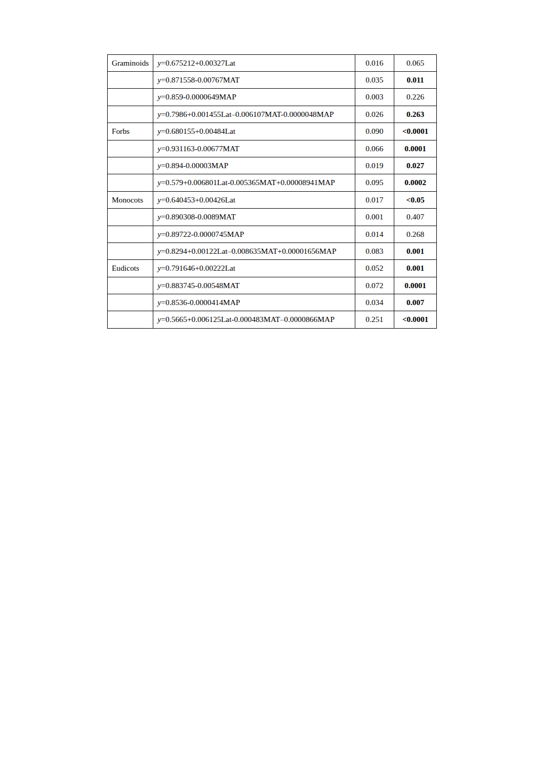| Graminoids | y =0.675212+0.00327Lat | 0.016 | 0.065 |
| | y =0.871558-0.00767MAT | 0.035 | 0.011 |
| | y =0.859-0.0000649MAP | 0.003 | 0.226 |
| | y =0.7986+0.001455Lat–0.006107MAT-0.0000048MAP | 0.026 | 0.263 |
| Forbs | y =0.680155+0.00484Lat | 0.090 | <0.0001 |
| | y =0.931163-0.00677MAT | 0.066 | 0.0001 |
| | y =0.894-0.00003MAP | 0.019 | 0.027 |
| | y =0.579+0.006801Lat-0.005365MAT+0.00008941MAP | 0.095 | 0.0002 |
| Monocots | y =0.640453+0.00426Lat | 0.017 | <0.05 |
| | y =0.890308-0.0089MAT | 0.001 | 0.407 |
| | y =0.89722-0.0000745MAP | 0.014 | 0.268 |
| | y =0.8294+0.00122Lat–0.008635MAT+0.00001656MAP | 0.083 | 0.001 |
| Eudicots | y =0.791646+0.00222Lat | 0.052 | 0.001 |
| | y =0.883745-0.00548MAT | 0.072 | 0.0001 |
| | y =0.8536-0.0000414MAP | 0.034 | 0.007 |
| | y =0.5665+0.006125Lat-0.000483MAT–0.0000866MAP | 0.251 | <0.0001 |